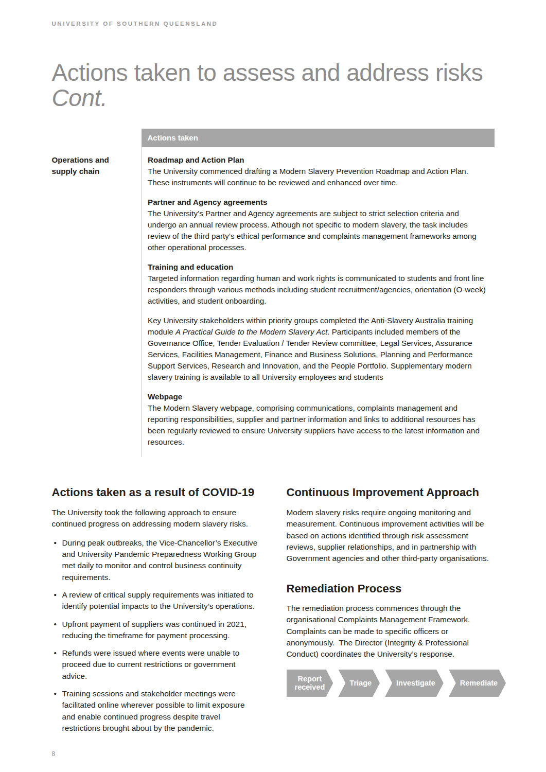University of Southern Queensland
Actions taken to assess and address risks Cont.
| | Actions taken |
| --- | --- |
| Operations and supply chain | Roadmap and Action Plan The University commenced drafting a Modern Slavery Prevention Roadmap and Action Plan. These instruments will continue to be reviewed and enhanced over time. Partner and Agency agreements The University’s Partner and Agency agreements are subject to strict selection criteria and undergo an annual review process. Athough not specific to modern slavery, the task includes review of the third party’s ethical performance and complaints management frameworks among other operational processes. Training and education Targeted information regarding human and work rights is communicated to students and front line responders through various methods including student recruitment/agencies, orientation (O-week) activities, and student onboarding. Key University stakeholders within priority groups completed the Anti-Slavery Australia training module A Practical Guide to the Modern Slavery Act . Participants included members of the Governance Office, Tender Evaluation / Tender Review committee, Legal Services, Assurance Services, Facilities Management, Finance and Business Solutions, Planning and Performance Support Services, Research and Innovation, and the People Portfolio. Supplementary modern slavery training is available to all University employees and students Webpage The Modern Slavery webpage, comprising communications, complaints management and reporting responsibilities, supplier and partner information and links to additional resources has been regularly reviewed to ensure University suppliers have access to the latest information and resources. |
Actions taken as a result of COVID-19
The University took the following approach to ensure continued progress on addressing modern slavery risks.
During peak outbreaks, the Vice-Chancellor’s Executive and University Pandemic Preparedness Working Group met daily to monitor and control business continuity requirements.
A review of critical supply requirements was initiated to identify potential impacts to the University’s operations.
Upfront payment of suppliers was continued in 2021, reducing the timeframe for payment processing.
Refunds were issued where events were unable to proceed due to current restrictions or government advice.
Training sessions and stakeholder meetings were facilitated online wherever possible to limit exposure and enable continued progress despite travel restrictions brought about by the pandemic.
Continuous Improvement Approach
Modern slavery risks require ongoing monitoring and measurement. Continuous improvement activities will be based on actions identified through risk assessment reviews, supplier relationships, and in partnership with Government agencies and other third-party organisations.
Remediation Process
The remediation process commences through the organisational Complaints Management Framework. Complaints can be made to specific officers or anonymously. The Director (Integrity & Professional Conduct) coordinates the University’s response.
Report
received
Triage
Investigate
Remediate
8